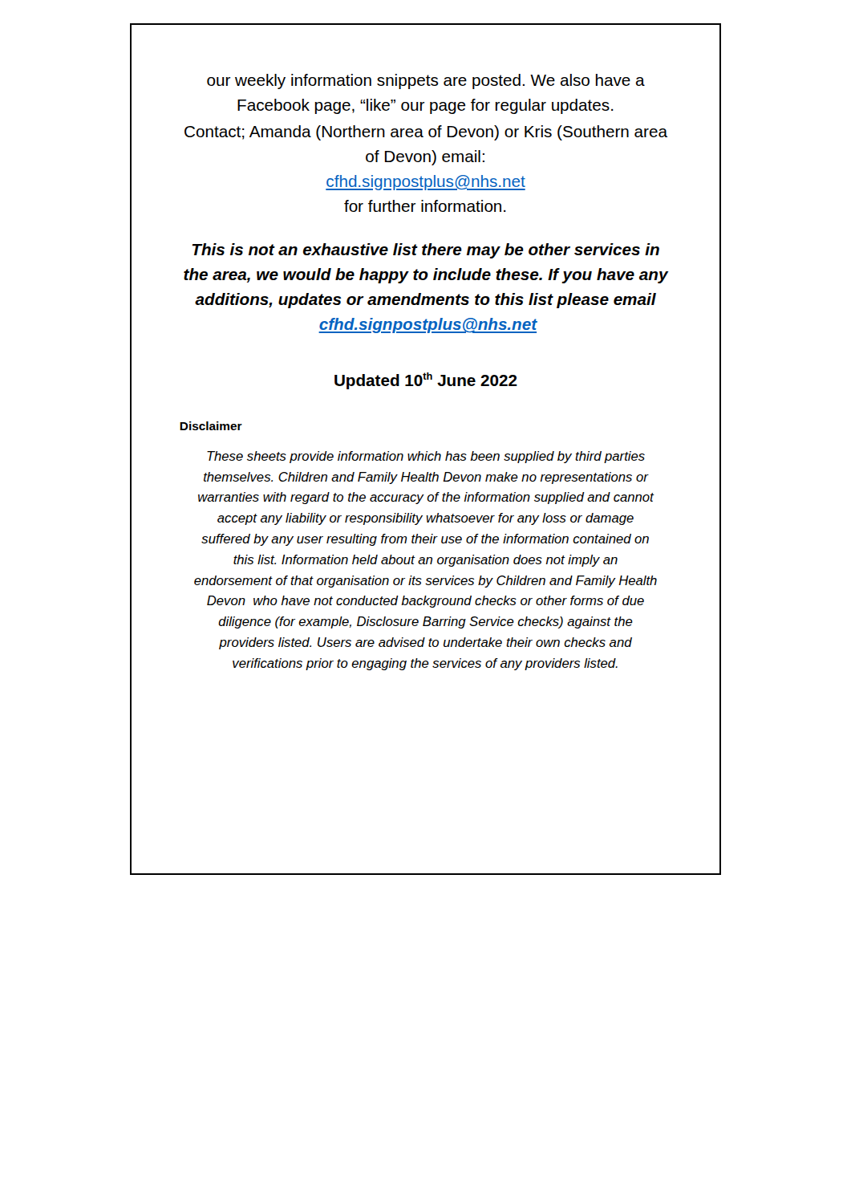our weekly information snippets are posted. We also have a Facebook page, “like” our page for regular updates.
Contact; Amanda (Northern area of Devon) or Kris (Southern area of Devon) email:
cfhd.signpostplus@nhs.net
for further information.
This is not an exhaustive list there may be other services in the area, we would be happy to include these. If you have any additions, updates or amendments to this list please email cfhd.signpostplus@nhs.net
Updated 10th June 2022
Disclaimer
These sheets provide information which has been supplied by third parties themselves. Children and Family Health Devon make no representations or warranties with regard to the accuracy of the information supplied and cannot accept any liability or responsibility whatsoever for any loss or damage suffered by any user resulting from their use of the information contained on this list. Information held about an organisation does not imply an endorsement of that organisation or its services by Children and Family Health Devon who have not conducted background checks or other forms of due diligence (for example, Disclosure Barring Service checks) against the providers listed. Users are advised to undertake their own checks and verifications prior to engaging the services of any providers listed.